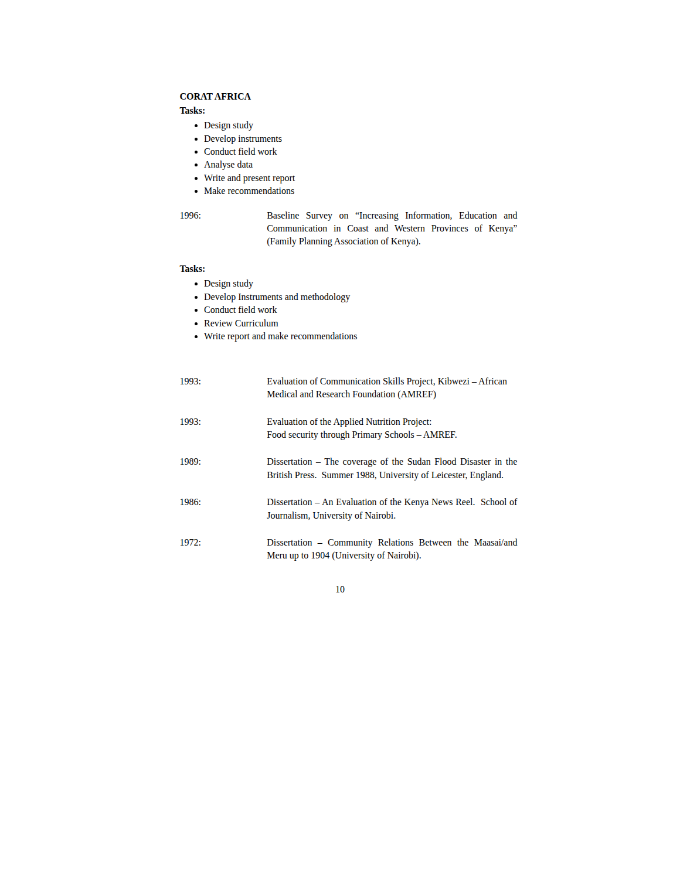CORAT AFRICA
Tasks:
Design study
Develop instruments
Conduct field work
Analyse data
Write and present report
Make recommendations
1996:
Baseline Survey on “Increasing Information, Education and Communication in Coast and Western Provinces of Kenya” (Family Planning Association of Kenya).
Tasks:
Design study
Develop Instruments and methodology
Conduct field work
Review Curriculum
Write report and make recommendations
1993:
Evaluation of Communication Skills Project, Kibwezi – African Medical and Research Foundation (AMREF)
1993:
Evaluation of the Applied Nutrition Project:
Food security through Primary Schools – AMREF.
1989:
Dissertation – The coverage of the Sudan Flood Disaster in the British Press. Summer 1988, University of Leicester, England.
1986:
Dissertation – An Evaluation of the Kenya News Reel. School of Journalism, University of Nairobi.
1972:
Dissertation – Community Relations Between the Maasai/and Meru up to 1904 (University of Nairobi).
10